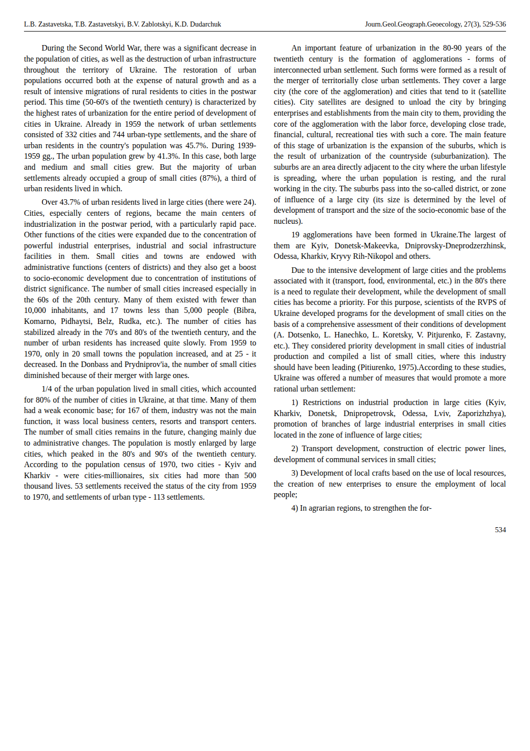L.B. Zastavetska, T.B. Zastavetskyi, B.V. Zablotskyi, K.D. Dudarchuk Journ.Geol.Geograph.Geoecology, 27(3), 529-536
During the Second World War, there was a significant decrease in the population of cities, as well as the destruction of urban infrastructure throughout the territory of Ukraine. The restoration of urban populations occurred both at the expense of natural growth and as a result of intensive migrations of rural residents to cities in the postwar period. This time (50-60's of the twentieth century) is characterized by the highest rates of urbanization for the entire period of development of cities in Ukraine. Already in 1959 the network of urban settlements consisted of 332 cities and 744 urban-type settlements, and the share of urban residents in the country's population was 45.7%. During 1939-1959 gg., The urban population grew by 41.3%. In this case, both large and medium and small cities grew. But the majority of urban settlements already occupied a group of small cities (87%), a third of urban residents lived in which.
Over 43.7% of urban residents lived in large cities (there were 24). Cities, especially centers of regions, became the main centers of industrialization in the postwar period, with a particularly rapid pace. Other functions of the cities were expanded due to the concentration of powerful industrial enterprises, industrial and social infrastructure facilities in them. Small cities and towns are endowed with administrative functions (centers of districts) and they also get a boost to socio-economic development due to concentration of institutions of district significance. The number of small cities increased especially in the 60s of the 20th century. Many of them existed with fewer than 10,000 inhabitants, and 17 towns less than 5,000 people (Bibra, Komarno, Pidhaytsi, Belz, Rudka, etc.). The number of cities has stabilized already in the 70's and 80's of the twentieth century, and the number of urban residents has increased quite slowly. From 1959 to 1970, only in 20 small towns the population increased, and at 25 - it decreased. In the Donbass and Prydniprov'ia, the number of small cities diminished because of their merger with large ones.
1/4 of the urban population lived in small cities, which accounted for 80% of the number of cities in Ukraine, at that time. Many of them had a weak economic base; for 167 of them, industry was not the main function, it wass local business centers, resorts and transport centers. The number of small cities remains in the future, changing mainly due to administrative changes. The population is mostly enlarged by large cities, which peaked in the 80's and 90's of the twentieth century. According to the population census of 1970, two cities - Kyiv and Kharkiv - were cities-millionaires, six cities had more than 500 thousand lives. 53 settlements received the status of the city from 1959 to 1970, and settlements of urban type - 113 settlements.
An important feature of urbanization in the 80-90 years of the twentieth century is the formation of agglomerations - forms of interconnected urban settlement. Such forms were formed as a result of the merger of territorially close urban settlements. They cover a large city (the core of the agglomeration) and cities that tend to it (satellite cities). City satellites are designed to unload the city by bringing enterprises and establishments from the main city to them, providing the core of the agglomeration with the labor force, developing close trade, financial, cultural, recreational ties with such a core. The main feature of this stage of urbanization is the expansion of the suburbs, which is the result of urbanization of the countryside (suburbanization). The suburbs are an area directly adjacent to the city where the urban lifestyle is spreading, where the urban population is resting, and the rural working in the city. The suburbs pass into the so-called district, or zone of influence of a large city (its size is determined by the level of development of transport and the size of the socio-economic base of the nucleus).
19 agglomerations have been formed in Ukraine.The largest of them are Kyiv, Donetsk-Makeevka, Dniprovsky-Dneprodzerzhinsk, Odessa, Kharkiv, Kryvy Rih-Nikopol and others.
Due to the intensive development of large cities and the problems associated with it (transport, food, environmental, etc.) in the 80's there is a need to regulate their development, while the development of small cities has become a priority. For this purpose, scientists of the RVPS of Ukraine developed programs for the development of small cities on the basis of a comprehensive assessment of their conditions of development (A. Dotsenko, L. Hanechko, L. Koretsky, V. Pitjurenko, F. Zastavny, etc.). They considered priority development in small cities of industrial production and compiled a list of small cities, where this industry should have been leading (Pitiurenko, 1975).According to these studies, Ukraine was offered a number of measures that would promote a more rational urban settlement:
1) Restrictions on industrial production in large cities (Kyiv, Kharkiv, Donetsk, Dnipropetrovsk, Odessa, Lviv, Zaporizhzhya), promotion of branches of large industrial enterprises in small cities located in the zone of influence of large cities;
2) Transport development, construction of electric power lines, development of communal services in small cities;
3) Development of local crafts based on the use of local resources, the creation of new enterprises to ensure the employment of local people;
4) In agrarian regions, to strengthen the for-
534